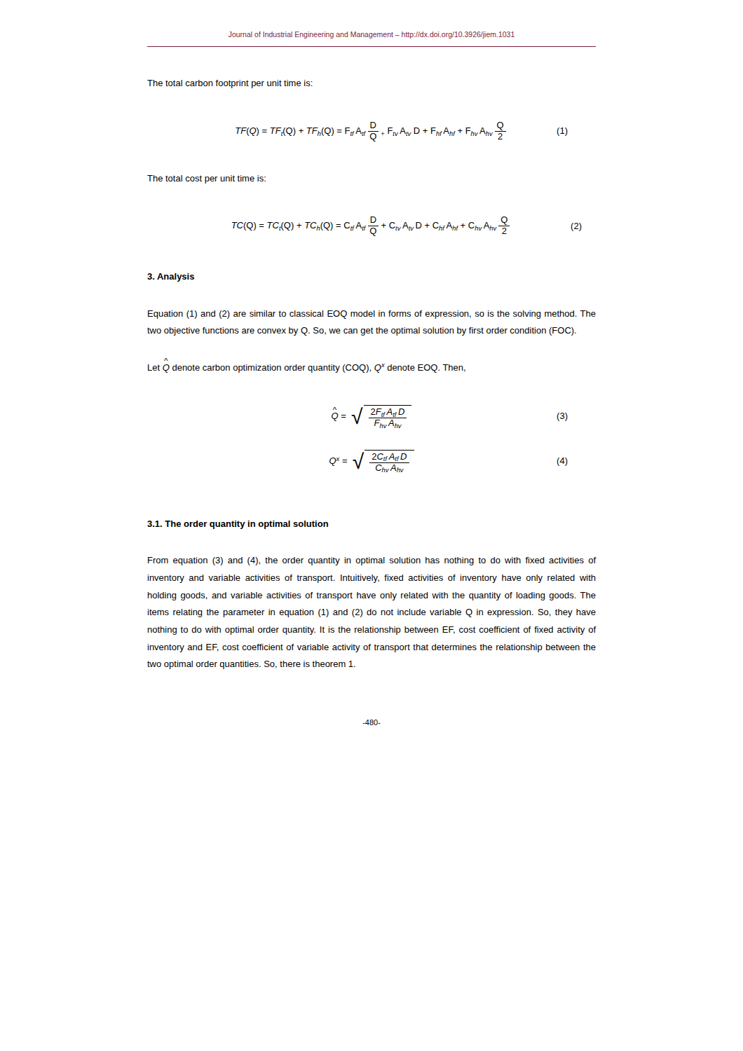Journal of Industrial Engineering and Management – http://dx.doi.org/10.3926/jiem.1031
The total carbon footprint per unit time is:
TF(Q) = TFt(Q) + TFh(Q) = Ftf Atf DQ + Ftv Atv D + Fhf Ahf + Fhv Ahv Q 2
(1)
The total cost per unit time is:
TC(Q) = TCt(Q) + TCh(Q) = Ctf Atf DQ + Ctv Atv D + Chf Ahf + Chv Ahv Q 2
(2)
3. Analysis
Equation (1) and (2) are similar to classical EOQ model in forms of expression, so is the solving method. The two objective functions are convex by Q. So, we can get the optimal solution by first order condition (FOC).
Let Q denote carbon optimization order quantity (COQ), Qx denote EOQ. Then,
Q = √ 2Ftf Atf D Fhv Ahv (3)
Qx = √ 2Ctf Atf D Chv Ahv (4)
3.1. The order quantity in optimal solution
From equation (3) and (4), the order quantity in optimal solution has nothing to do with fixed activities of inventory and variable activities of transport. Intuitively, fixed activities of inventory have only related with holding goods, and variable activities of transport have only related with the quantity of loading goods. The items relating the parameter in equation (1) and (2) do not include variable Q in expression. So, they have nothing to do with optimal order quantity. It is the relationship between EF, cost coefficient of fixed activity of inventory and EF, cost coefficient of variable activity of transport that determines the relationship between the two optimal order quantities. So, there is theorem 1.
-480-